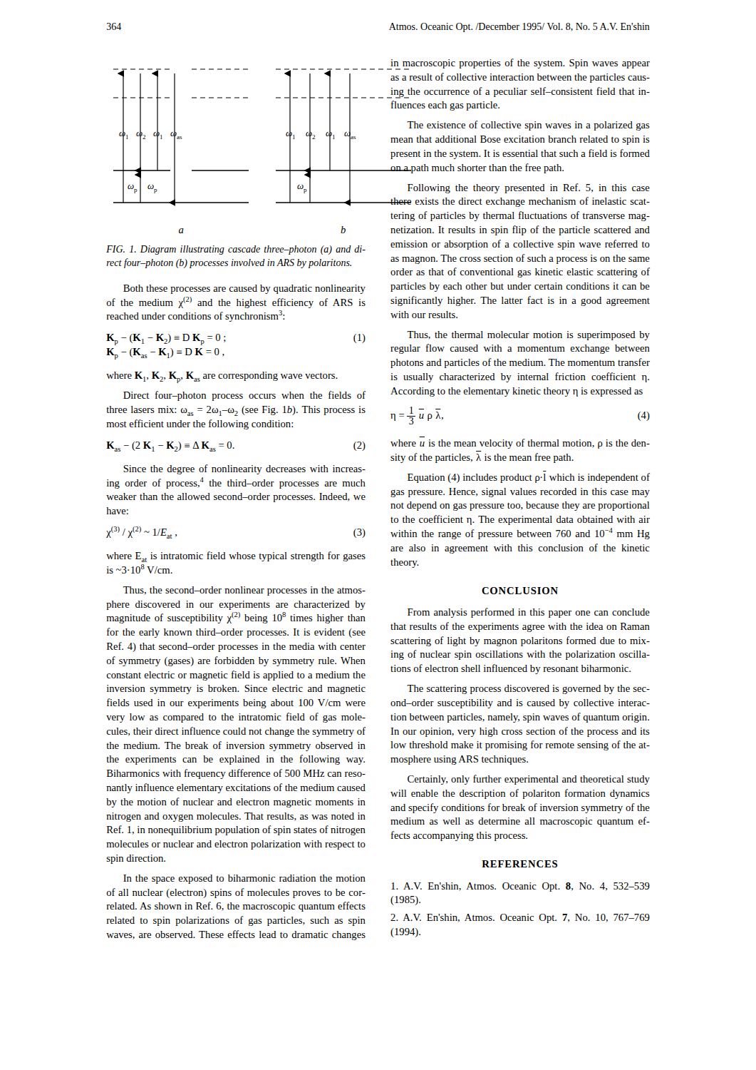364 Atmos. Oceanic Opt. /December 1995/ Vol. 8, No. 5 A.V. En'shin
ω 1 ω 2 ω 1 ω as ω p ω p
a
ω 1 ω 2 ω 1 ω as ω p
b
FIG. 1. Diagram illustrating cascade three–photon (a) and direct four–photon (b) processes involved in ARS by polaritons.
Both these processes are caused by quadratic nonlinearity of the medium χ(2) and the highest efficiency of ARS is reached under conditions of synchronism3:
Kp − (K1 − K2) ≡ D Kp = 0 ; Kp − (Kas − K1) ≡ D K = 0 ,
(1)
where K1, K2, Kp, Kas are corresponding wave vectors.
Direct four–photon process occurs when the fields of three lasers mix: ωas = 2ω1–ω2 (see Fig. 1b). This process is most efficient under the following condition:
Kas − (2 K1 − K2) ≡ Δ Kas = 0.
(2)
Since the degree of nonlinearity decreases with increasing order of process,4 the third–order processes are much weaker than the allowed second–order processes. Indeed, we have:
χ(3) / χ(2) ~ 1/Eat ,
(3)
where Eat is intratomic field whose typical strength for gases is ~3·108 V/cm.
Thus, the second–order nonlinear processes in the atmosphere discovered in our experiments are characterized by magnitude of susceptibility χ(2) being 108 times higher than for the early known third–order processes. It is evident (see Ref. 4) that second–order processes in the media with center of symmetry (gases) are forbidden by symmetry rule. When constant electric or magnetic field is applied to a medium the inversion symmetry is broken. Since electric and magnetic fields used in our experiments being about 100 V/cm were very low as compared to the intratomic field of gas molecules, their direct influence could not change the symmetry of the medium. The break of inversion symmetry observed in the experiments can be explained in the following way. Biharmonics with frequency difference of 500 MHz can resonantly influence elementary excitations of the medium caused by the motion of nuclear and electron magnetic moments in nitrogen and oxygen molecules. That results, as was noted in Ref. 1, in nonequilibrium population of spin states of nitrogen molecules or nuclear and electron polarization with respect to spin direction.
In the space exposed to biharmonic radiation the motion of all nuclear (electron) spins of molecules proves to be correlated. As shown in Ref. 6, the macroscopic quantum effects related to spin polarizations of gas particles, such as spin waves, are observed. These effects lead to dramatic changes in macroscopic properties of the system. Spin waves appear as a result of collective interaction between the particles causing the occurrence of a peculiar self–consistent field that influences each gas particle.
The existence of collective spin waves in a polarized gas mean that additional Bose excitation branch related to spin is present in the system. It is essential that such a field is formed on a path much shorter than the free path.
Following the theory presented in Ref. 5, in this case there exists the direct exchange mechanism of inelastic scattering of particles by thermal fluctuations of transverse magnetization. It results in spin flip of the particle scattered and emission or absorption of a collective spin wave referred to as magnon. The cross section of such a process is on the same order as that of conventional gas kinetic elastic scattering of particles by each other but under certain conditions it can be significantly higher. The latter fact is in a good agreement with our results.
Thus, the thermal molecular motion is superimposed by regular flow caused with a momentum exchange between photons and particles of the medium. The momentum transfer is usually characterized by internal friction coefficient η. According to the elementary kinetic theory η is expressed as
η = 13 u ρ λ,
(4)
where u is the mean velocity of thermal motion, ρ is the density of the particles, λ is the mean free path.
Equation (4) includes product ρ∙l which is independent of gas pressure. Hence, signal values recorded in this case may not depend on gas pressure too, because they are proportional to the coefficient η. The experimental data obtained with air within the range of pressure between 760 and 10−4 mm Hg are also in agreement with this conclusion of the kinetic theory.
Conclusion
From analysis performed in this paper one can conclude that results of the experiments agree with the idea on Raman scattering of light by magnon polaritons formed due to mixing of nuclear spin oscillations with the polarization oscillations of electron shell influenced by resonant biharmonic.
The scattering process discovered is governed by the second–order susceptibility and is caused by collective interaction between particles, namely, spin waves of quantum origin. In our opinion, very high cross section of the process and its low threshold make it promising for remote sensing of the atmosphere using ARS techniques.
Certainly, only further experimental and theoretical study will enable the description of polariton formation dynamics and specify conditions for break of inversion symmetry of the medium as well as determine all macroscopic quantum effects accompanying this process.
References
1. A.V. En'shin, Atmos. Oceanic Opt. 8, No. 4, 532–539 (1985).
2. A.V. En'shin, Atmos. Oceanic Opt. 7, No. 10, 767–769 (1994).